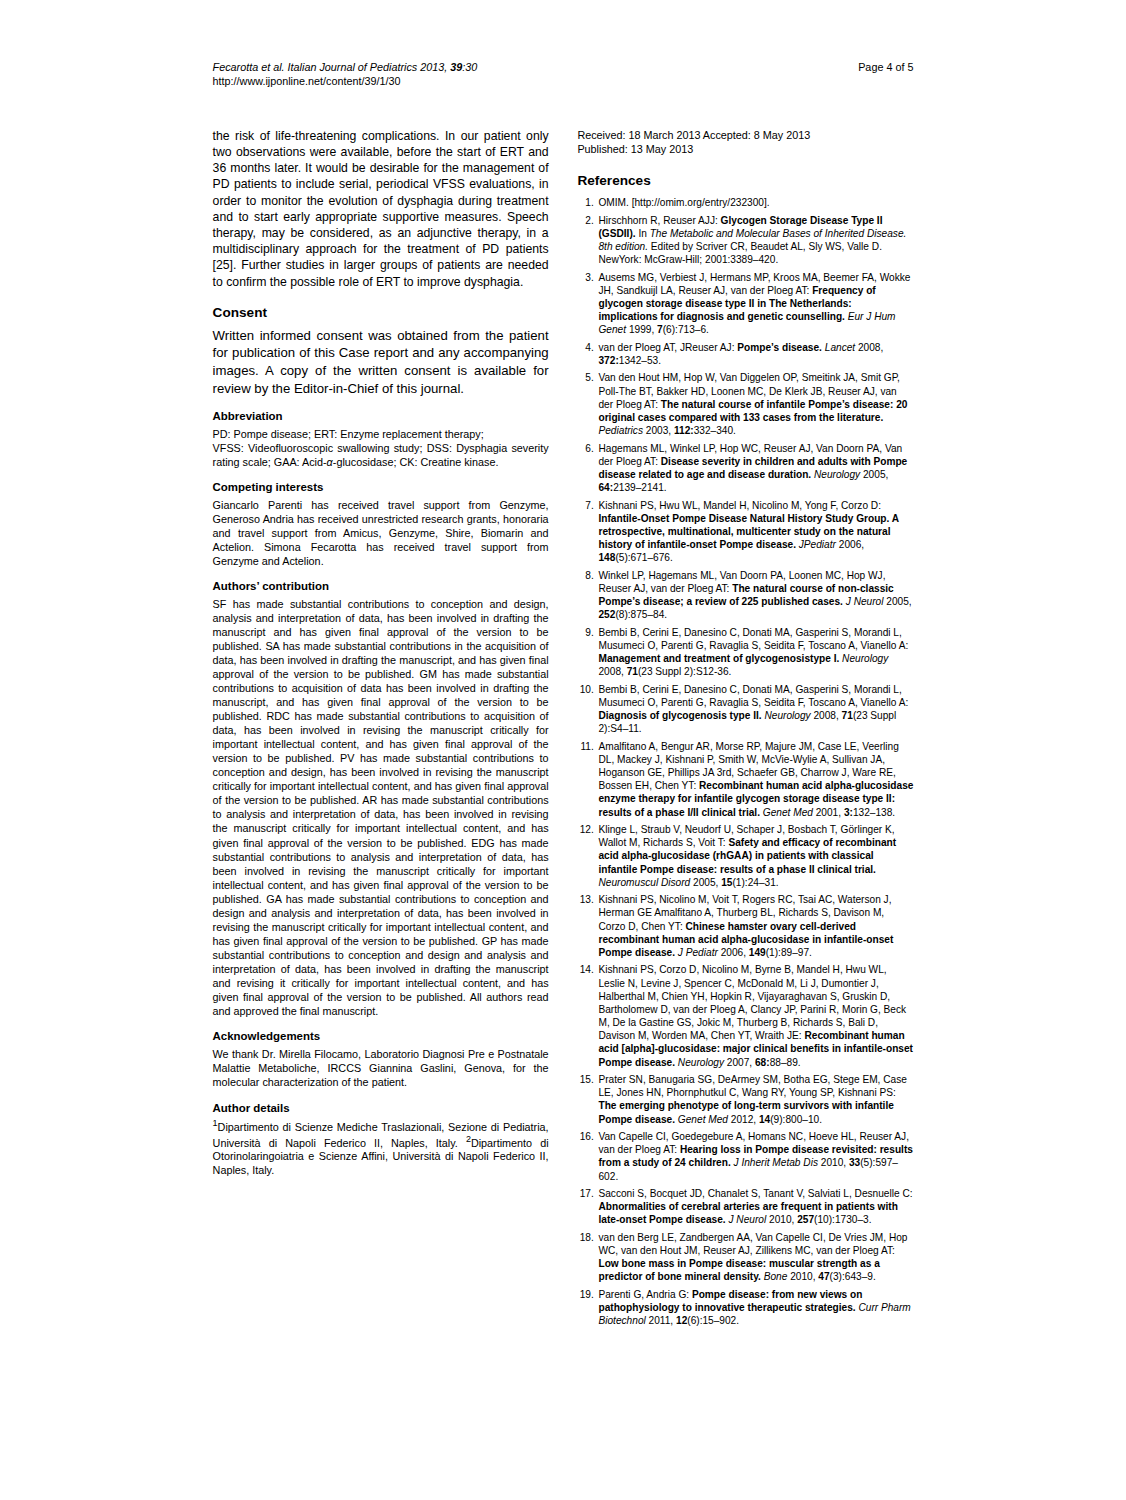Fecarotta et al. Italian Journal of Pediatrics 2013, 39:30
http://www.ijponline.net/content/39/1/30
Page 4 of 5
the risk of life-threatening complications. In our patient only two observations were available, before the start of ERT and 36 months later. It would be desirable for the management of PD patients to include serial, periodical VFSS evaluations, in order to monitor the evolution of dysphagia during treatment and to start early appropriate supportive measures. Speech therapy, may be considered, as an adjunctive therapy, in a multidisciplinary approach for the treatment of PD patients [25]. Further studies in larger groups of patients are needed to confirm the possible role of ERT to improve dysphagia.
Consent
Written informed consent was obtained from the patient for publication of this Case report and any accompanying images. A copy of the written consent is available for review by the Editor-in-Chief of this journal.
Abbreviation
PD: Pompe disease; ERT: Enzyme replacement therapy;
VFSS: Videofluoroscopic swallowing study; DSS: Dysphagia severity rating scale; GAA: Acid-α-glucosidase; CK: Creatine kinase.
Competing interests
Giancarlo Parenti has received travel support from Genzyme, Generoso Andria has received unrestricted research grants, honoraria and travel support from Amicus, Genzyme, Shire, Biomarin and Actelion. Simona Fecarotta has received travel support from Genzyme and Actelion.
Authors’ contribution
SF has made substantial contributions to conception and design, analysis and interpretation of data, has been involved in drafting the manuscript and has given final approval of the version to be published. SA has made substantial contributions in the acquisition of data, has been involved in drafting the manuscript, and has given final approval of the version to be published. GM has made substantial contributions to acquisition of data has been involved in drafting the manuscript, and has given final approval of the version to be published. RDC has made substantial contributions to acquisition of data, has been involved in revising the manuscript critically for important intellectual content, and has given final approval of the version to be published. PV has made substantial contributions to conception and design, has been involved in revising the manuscript critically for important intellectual content, and has given final approval of the version to be published. AR has made substantial contributions to analysis and interpretation of data, has been involved in revising the manuscript critically for important intellectual content, and has given final approval of the version to be published. EDG has made substantial contributions to analysis and interpretation of data, has been involved in revising the manuscript critically for important intellectual content, and has given final approval of the version to be published. GA has made substantial contributions to conception and design and analysis and interpretation of data, has been involved in revising the manuscript critically for important intellectual content, and has given final approval of the version to be published. GP has made substantial contributions to conception and design and analysis and interpretation of data, has been involved in drafting the manuscript and revising it critically for important intellectual content, and has given final approval of the version to be published. All authors read and approved the final manuscript.
Acknowledgements
We thank Dr. Mirella Filocamo, Laboratorio Diagnosi Pre e Postnatale Malattie Metaboliche, IRCCS Giannina Gaslini, Genova, for the molecular characterization of the patient.
Author details
1Dipartimento di Scienze Mediche Traslazionali, Sezione di Pediatria, Università di Napoli Federico II, Naples, Italy. 2Dipartimento di Otorinolaringoiatria e Scienze Affini, Università di Napoli Federico II, Naples, Italy.
Received: 18 March 2013 Accepted: 8 May 2013
Published: 13 May 2013
References
OMIM. [http://omim.org/entry/232300].
Hirschhorn R, Reuser AJJ: Glycogen Storage Disease Type II (GSDII). In The Metabolic and Molecular Bases of Inherited Disease. 8th edition. Edited by Scriver CR, Beaudet AL, Sly WS, Valle D. NewYork: McGraw-Hill; 2001:3389–420.
Ausems MG, Verbiest J, Hermans MP, Kroos MA, Beemer FA, Wokke JH, Sandkuijl LA, Reuser AJ, van der Ploeg AT: Frequency of glycogen storage disease type II in The Netherlands: implications for diagnosis and genetic counselling. Eur J Hum Genet 1999, 7(6):713–6.
van der Ploeg AT, JReuser AJ: Pompe’s disease. Lancet 2008, 372: 1342–53.
Van den Hout HM, Hop W, Van Diggelen OP, Smeitink JA, Smit GP, Poll-The BT, Bakker HD, Loonen MC, De Klerk JB, Reuser AJ, van der Ploeg AT: The natural course of infantile Pompe’s disease: 20 original cases compared with 133 cases from the literature. Pediatrics 2003, 112: 332–340.
Hagemans ML, Winkel LP, Hop WC, Reuser AJ, Van Doorn PA, Van der Ploeg AT: Disease severity in children and adults with Pompe disease related to age and disease duration. Neurology 2005, 64: 2139–2141.
Kishnani PS, Hwu WL, Mandel H, Nicolino M, Yong F, Corzo D: Infantile-Onset Pompe Disease Natural History Study Group. A retrospective, multinational, multicenter study on the natural history of infantile-onset Pompe disease. JPediatr 2006, 148(5):671–676.
Winkel LP, Hagemans ML, Van Doorn PA, Loonen MC, Hop WJ, Reuser AJ, van der Ploeg AT: The natural course of non-classic Pompe’s disease; a review of 225 published cases. J Neurol 2005, 252(8):875–84.
Bembi B, Cerini E, Danesino C, Donati MA, Gasperini S, Morandi L, Musumeci O, Parenti G, Ravaglia S, Seidita F, Toscano A, Vianello A: Management and treatment of glycogenosistype I. Neurology 2008, 71(23 Suppl 2):S12-36.
Bembi B, Cerini E, Danesino C, Donati MA, Gasperini S, Morandi L, Musumeci O, Parenti G, Ravaglia S, Seidita F, Toscano A, Vianello A: Diagnosis of glycogenosis type II. Neurology 2008, 71(23 Suppl 2):S4–11.
Amalfitano A, Bengur AR, Morse RP, Majure JM, Case LE, Veerling DL, Mackey J, Kishnani P, Smith W, McVie-Wylie A, Sullivan JA, Hoganson GE, Phillips JA 3rd, Schaefer GB, Charrow J, Ware RE, Bossen EH, Chen YT: Recombinant human acid alpha-glucosidase enzyme therapy for infantile glycogen storage disease type II: results of a phase I/II clinical trial. Genet Med 2001, 3: 132–138.
Klinge L, Straub V, Neudorf U, Schaper J, Bosbach T, Görlinger K, Wallot M, Richards S, Voit T: Safety and efficacy of recombinant acid alpha-glucosidase (rhGAA) in patients with classical infantile Pompe disease: results of a phase II clinical trial. Neuromuscul Disord 2005, 15(1):24–31.
Kishnani PS, Nicolino M, Voit T, Rogers RC, Tsai AC, Waterson J, Herman GE Amalfitano A, Thurberg BL, Richards S, Davison M, Corzo D, Chen YT: Chinese hamster ovary cell-derived recombinant human acid alpha-glucosidase in infantile-onset Pompe disease. J Pediatr 2006, 149(1):89–97.
Kishnani PS, Corzo D, Nicolino M, Byrne B, Mandel H, Hwu WL, Leslie N, Levine J, Spencer C, McDonald M, Li J, Dumontier J, Halberthal M, Chien YH, Hopkin R, Vijayaraghavan S, Gruskin D, Bartholomew D, van der Ploeg A, Clancy JP, Parini R, Morin G, Beck M, De la Gastine GS, Jokic M, Thurberg B, Richards S, Bali D, Davison M, Worden MA, Chen YT, Wraith JE: Recombinant human acid [alpha]-glucosidase: major clinical benefits in infantile-onset Pompe disease. Neurology 2007, 68: 88–89.
Prater SN, Banugaria SG, DeArmey SM, Botha EG, Stege EM, Case LE, Jones HN, Phornphutkul C, Wang RY, Young SP, Kishnani PS: The emerging phenotype of long-term survivors with infantile Pompe disease. Genet Med 2012, 14(9):800–10.
Van Capelle CI, Goedegebure A, Homans NC, Hoeve HL, Reuser AJ, van der Ploeg AT: Hearing loss in Pompe disease revisited: results from a study of 24 children. J Inherit Metab Dis 2010, 33(5):597–602.
Sacconi S, Bocquet JD, Chanalet S, Tanant V, Salviati L, Desnuelle C: Abnormalities of cerebral arteries are frequent in patients with late-onset Pompe disease. J Neurol 2010, 257(10):1730–3.
van den Berg LE, Zandbergen AA, Van Capelle CI, De Vries JM, Hop WC, van den Hout JM, Reuser AJ, Zillikens MC, van der Ploeg AT: Low bone mass in Pompe disease: muscular strength as a predictor of bone mineral density. Bone 2010, 47(3):643–9.
Parenti G, Andria G: Pompe disease: from new views on pathophysiology to innovative therapeutic strategies. Curr Pharm Biotechnol 2011, 12(6):15–902.